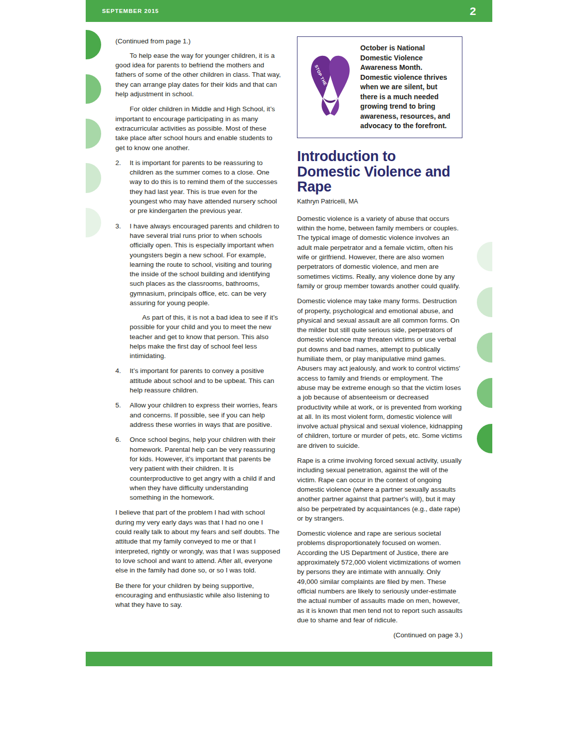SEPTEMBER 2015
2
(Continued from page 1.)
To help ease the way for younger children, it is a good idea for parents to befriend the mothers and fathers of some of the other children in class. That way, they can arrange play dates for their kids and that can help adjustment in school.
For older children in Middle and High School, it’s important to encourage participating in as many extracurricular activities as possible. Most of these take place after school hours and enable students to get to know one another.
2.
It is important for parents to be reassuring to children as the summer comes to a close. One way to do this is to remind them of the successes they had last year. This is true even for the youngest who may have attended nursery school or pre kindergarten the previous year.
3.
I have always encouraged parents and children to have several trial runs prior to when schools officially open. This is especially important when youngsters begin a new school. For example, learning the route to school, visiting and touring the inside of the school building and identifying such places as the classrooms, bathrooms, gymnasium, principals office, etc. can be very assuring for young people.
As part of this, it is not a bad idea to see if it’s possible for your child and you to meet the new teacher and get to know that person. This also helps make the first day of school feel less intimidating.
4.
It’s important for parents to convey a positive attitude about school and to be upbeat. This can help reassure children.
5.
Allow your children to express their worries, fears and concerns. If possible, see if you can help address these worries in ways that are positive.
6.
Once school begins, help your children with their homework. Parental help can be very reassuring for kids. However, it’s important that parents be very patient with their children. It is counterproductive to get angry with a child if and when they have difficulty understanding something in the homework.
I believe that part of the problem I had with school during my very early days was that I had no one I could really talk to about my fears and self doubts. The attitude that my family conveyed to me or that I interpreted, rightly or wrongly, was that I was supposed to love school and want to attend. After all, everyone else in the family had done so, or so I was told.
Be there for your children by being supportive, encouraging and enthusiastic while also listening to what they have to say.
STOP THE VIOLENCE
October is National Domestic Violence Awareness Month. Domestic violence thrives when we are silent, but there is a much needed growing trend to bring awareness, resources, and advocacy to the forefront.
Introduction to Domestic Violence and Rape
Kathryn Patricelli, MA
Domestic violence is a variety of abuse that occurs within the home, between family members or couples. The typical image of domestic violence involves an adult male perpetrator and a female victim, often his wife or girlfriend. However, there are also women perpetrators of domestic violence, and men are sometimes victims. Really, any violence done by any family or group member towards another could qualify.
Domestic violence may take many forms. Destruction of property, psychological and emotional abuse, and physical and sexual assault are all common forms. On the milder but still quite serious side, perpetrators of domestic violence may threaten victims or use verbal put downs and bad names, attempt to publically humiliate them, or play manipulative mind games. Abusers may act jealously, and work to control victims' access to family and friends or employment. The abuse may be extreme enough so that the victim loses a job because of absenteeism or decreased productivity while at work, or is prevented from working at all. In its most violent form, domestic violence will involve actual physical and sexual violence, kidnapping of children, torture or murder of pets, etc. Some victims are driven to suicide.
Rape is a crime involving forced sexual activity, usually including sexual penetration, against the will of the victim. Rape can occur in the context of ongoing domestic violence (where a partner sexually assaults another partner against that partner's will), but it may also be perpetrated by acquaintances (e.g., date rape) or by strangers.
Domestic violence and rape are serious societal problems disproportionately focused on women. According the US Department of Justice, there are approximately 572,000 violent victimizations of women by persons they are intimate with annually. Only 49,000 similar complaints are filed by men. These official numbers are likely to seriously under-estimate the actual number of assaults made on men, however, as it is known that men tend not to report such assaults due to shame and fear of ridicule.
(Continued on page 3.)